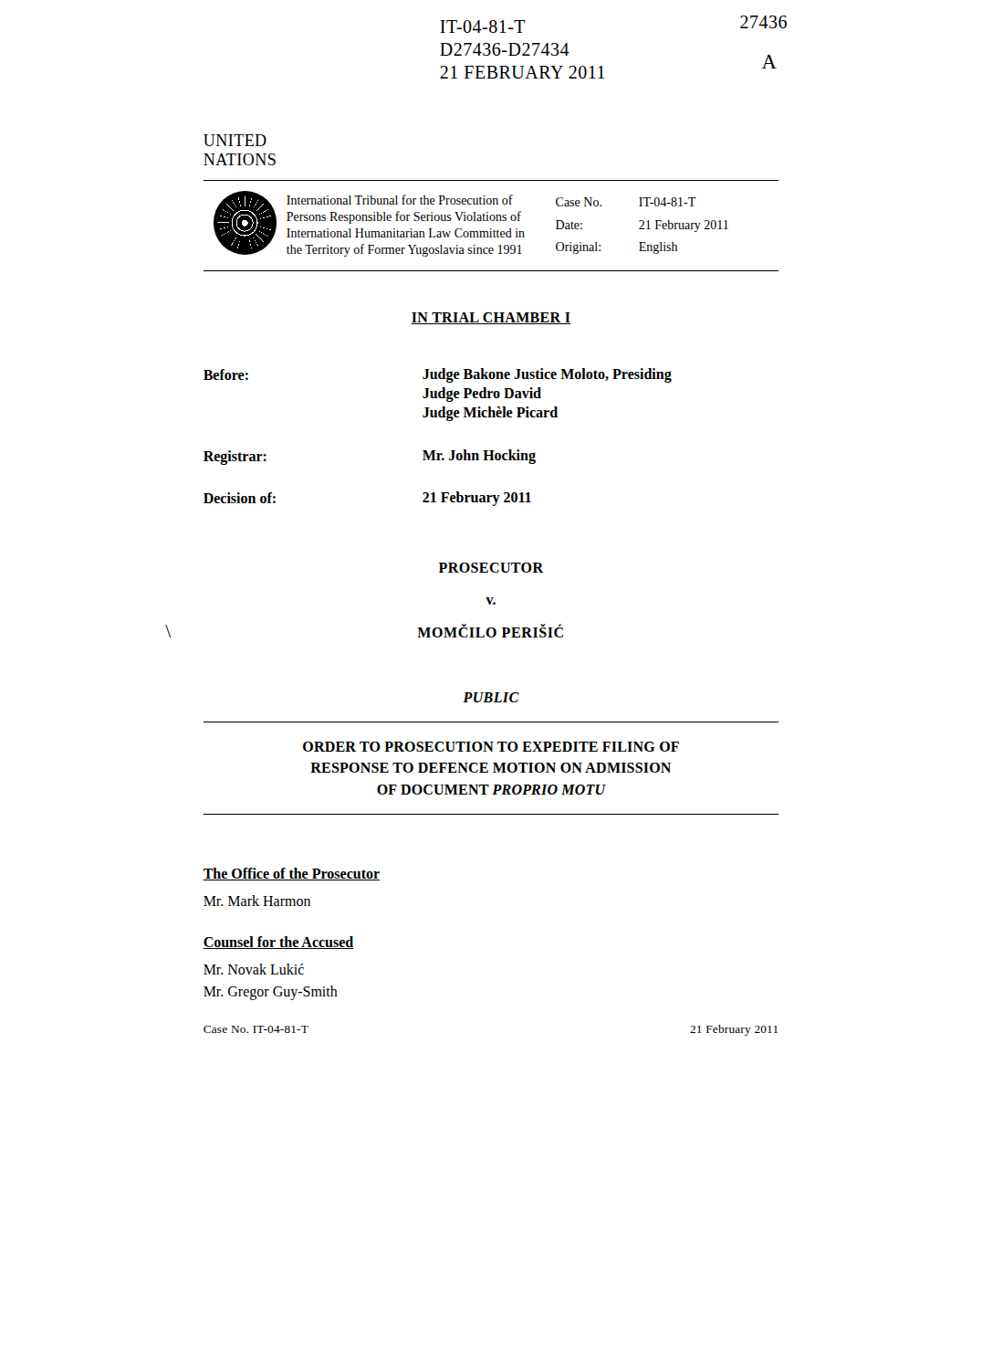IT-04-81-T
D27436-D27434
21 FEBRUARY 2011
27436 A
UNITED
NATIONS
| | International Tribunal for the Prosecution of Persons Responsible for Serious Violations of International Humanitarian Law Committed in the Territory of Former Yugoslavia since 1991 | / Case No. / IT-04-81-T / / Date: / 21 February 2011 / / Original: / English / |
IN TRIAL CHAMBER I
| Before: | | Judge Bakone Justice Moloto, Presiding Judge Pedro David Judge Michèle Picard |
| Registrar: | | Mr. John Hocking |
| Decision of: | | 21 February 2011 |
PROSECUTOR
v.
MOMČILO PERIŠIĆ
PUBLIC
ORDER TO PROSECUTION TO EXPEDITE FILING OF
RESPONSE TO DEFENCE MOTION ON ADMISSION
OF DOCUMENT PROPRIO MOTU
\
The Office of the Prosecutor
Mr. Mark Harmon
Counsel for the Accused
Mr. Novak Lukić
Mr. Gregor Guy-Smith
Case No. IT-04-81-T
21 February 2011